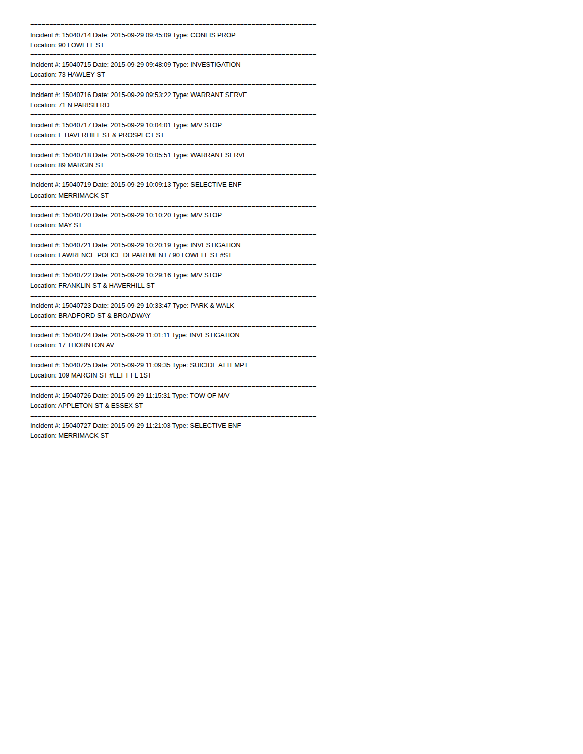===========================================================================
Incident #: 15040714 Date: 2015-09-29 09:45:09 Type: CONFIS PROP
Location: 90 LOWELL ST
===========================================================================
Incident #: 15040715 Date: 2015-09-29 09:48:09 Type: INVESTIGATION
Location: 73 HAWLEY ST
===========================================================================
Incident #: 15040716 Date: 2015-09-29 09:53:22 Type: WARRANT SERVE
Location: 71 N PARISH RD
===========================================================================
Incident #: 15040717 Date: 2015-09-29 10:04:01 Type: M/V STOP
Location: E HAVERHILL ST & PROSPECT ST
===========================================================================
Incident #: 15040718 Date: 2015-09-29 10:05:51 Type: WARRANT SERVE
Location: 89 MARGIN ST
===========================================================================
Incident #: 15040719 Date: 2015-09-29 10:09:13 Type: SELECTIVE ENF
Location: MERRIMACK ST
===========================================================================
Incident #: 15040720 Date: 2015-09-29 10:10:20 Type: M/V STOP
Location: MAY ST
===========================================================================
Incident #: 15040721 Date: 2015-09-29 10:20:19 Type: INVESTIGATION
Location: LAWRENCE POLICE DEPARTMENT / 90 LOWELL ST #ST
===========================================================================
Incident #: 15040722 Date: 2015-09-29 10:29:16 Type: M/V STOP
Location: FRANKLIN ST & HAVERHILL ST
===========================================================================
Incident #: 15040723 Date: 2015-09-29 10:33:47 Type: PARK & WALK
Location: BRADFORD ST & BROADWAY
===========================================================================
Incident #: 15040724 Date: 2015-09-29 11:01:11 Type: INVESTIGATION
Location: 17 THORNTON AV
===========================================================================
Incident #: 15040725 Date: 2015-09-29 11:09:35 Type: SUICIDE ATTEMPT
Location: 109 MARGIN ST #LEFT FL 1ST
===========================================================================
Incident #: 15040726 Date: 2015-09-29 11:15:31 Type: TOW OF M/V
Location: APPLETON ST & ESSEX ST
===========================================================================
Incident #: 15040727 Date: 2015-09-29 11:21:03 Type: SELECTIVE ENF
Location: MERRIMACK ST